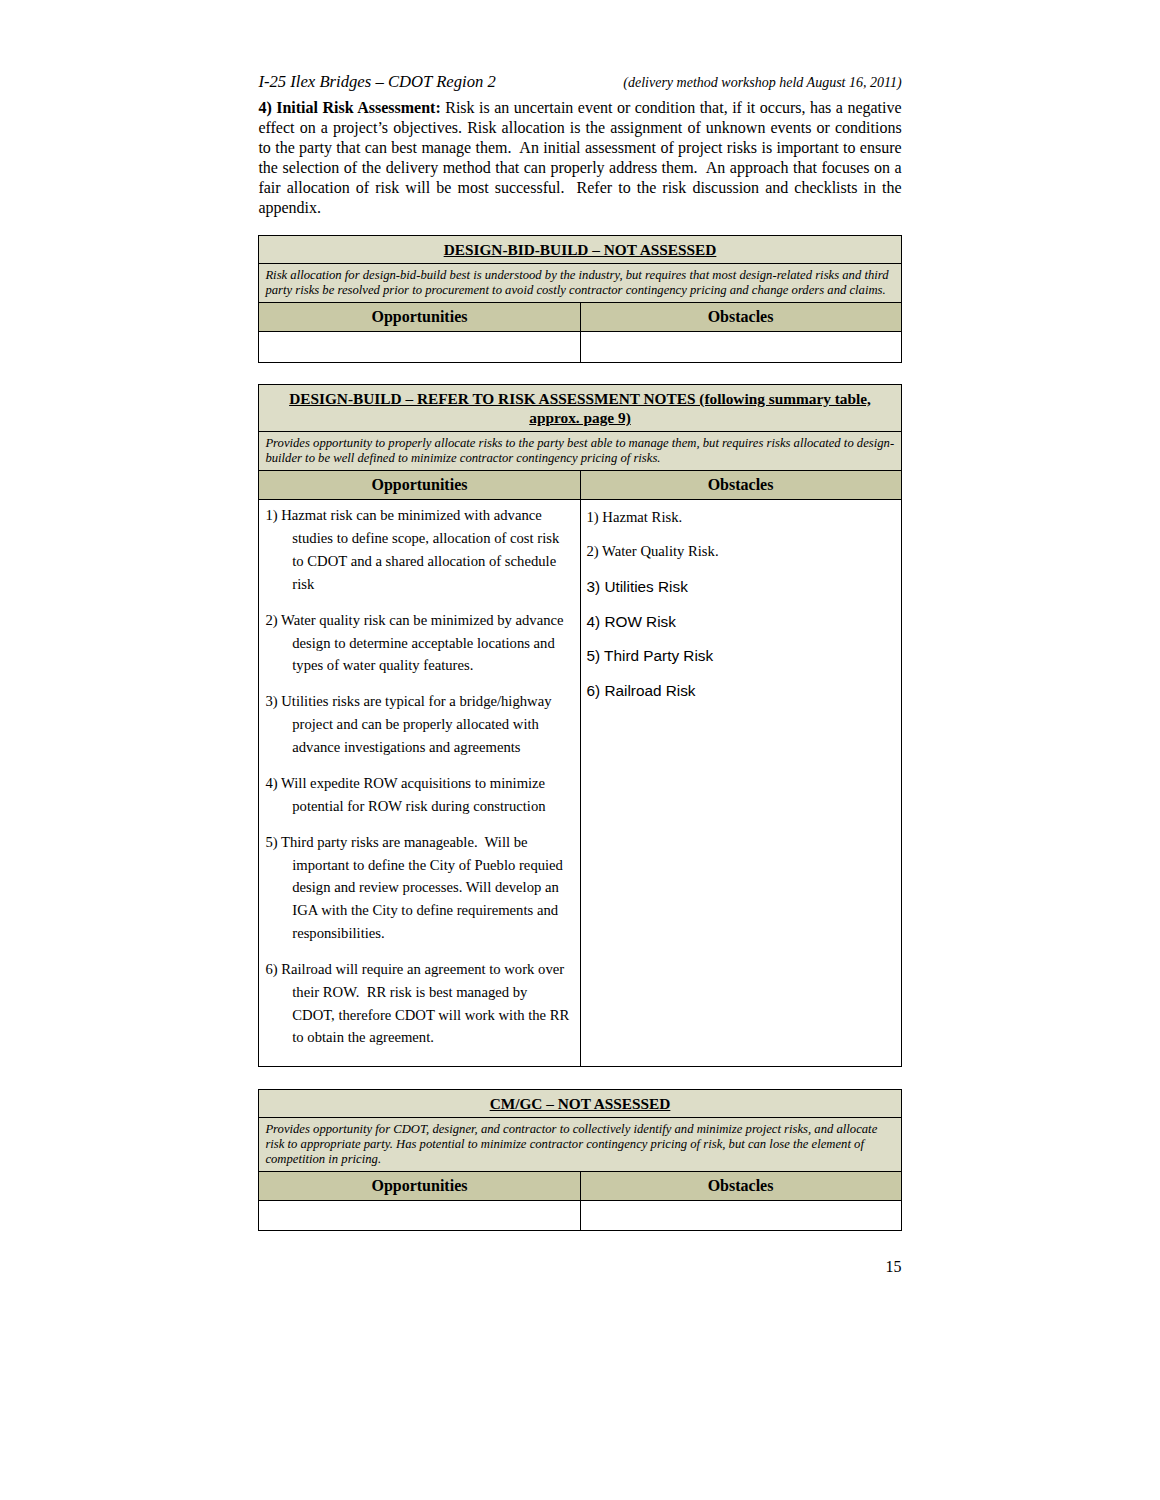I-25 Ilex Bridges – CDOT Region 2
(delivery method workshop held August 16, 2011)
4) Initial Risk Assessment: Risk is an uncertain event or condition that, if it occurs, has a negative effect on a project’s objectives. Risk allocation is the assignment of unknown events or conditions to the party that can best manage them. An initial assessment of project risks is important to ensure the selection of the delivery method that can properly address them. An approach that focuses on a fair allocation of risk will be most successful. Refer to the risk discussion and checklists in the appendix.
| DESIGN-BID-BUILD – NOT ASSESSED |
| Risk allocation for design-bid-build best is understood by the industry, but requires that most design-related risks and third party risks be resolved prior to procurement to avoid costly contractor contingency pricing and change orders and claims. |
| Opportunities | Obstacles |
| DESIGN-BUILD – REFER TO RISK ASSESSMENT NOTES (following summary table, approx. page 9) |
| Provides opportunity to properly allocate risks to the party best able to manage them, but requires risks allocated to design-builder to be well defined to minimize contractor contingency pricing of risks. |
| Opportunities | Obstacles |
| 1) Hazmat risk can be minimized with advance studies to define scope, allocation of cost risk to CDOT and a shared allocation of schedule risk 2) Water quality risk can be minimized by advance design to determine acceptable locations and types of water quality features. 3) Utilities risks are typical for a bridge/highway project and can be properly allocated with advance investigations and agreements 4) Will expedite ROW acquisitions to minimize potential for ROW risk during construction 5) Third party risks are manageable. Will be important to define the City of Pueblo requied design and review processes. Will develop an IGA with the City to define requirements and responsibilities. 6) Railroad will require an agreement to work over their ROW. RR risk is best managed by CDOT, therefore CDOT will work with the RR to obtain the agreement. | 1) Hazmat Risk. 2) Water Quality Risk. 3) Utilities Risk 4) ROW Risk 5) Third Party Risk 6) Railroad Risk |
| CM/GC – NOT ASSESSED |
| Provides opportunity for CDOT, designer, and contractor to collectively identify and minimize project risks, and allocate risk to appropriate party. Has potential to minimize contractor contingency pricing of risk, but can lose the element of competition in pricing. |
| Opportunities | Obstacles |
15